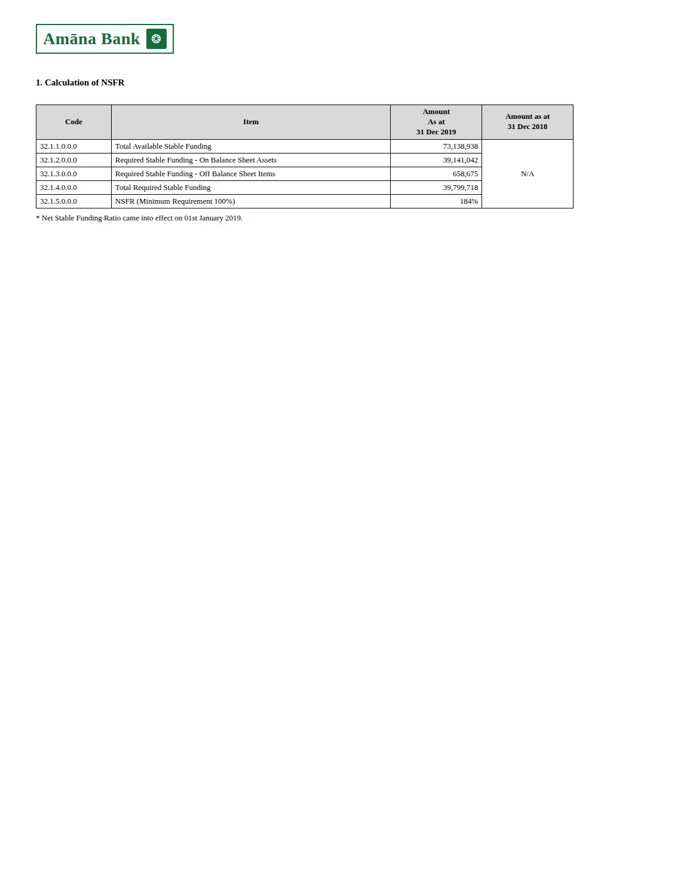Amāna Bank ❂
1. Calculation of NSFR
| Code | Item | Amount As at 31 Dec 2019 | Amount as at 31 Dec 2018 |
| --- | --- | --- | --- |
| 32.1.1.0.0.0 | Total Available Stable Funding | 73,138,938 | N/A |
| 32.1.2.0.0.0 | Required Stable Funding - On Balance Sheet Assets | 39,141,042 |
| 32.1.3.0.0.0 | Required Stable Funding - Off Balance Sheet Items | 658,675 |
| 32.1.4.0.0.0 | Total Required Stable Funding | 39,799,718 |
| 32.1.5.0.0.0 | NSFR (Minimum Requirement 100%) | 184% |
* Net Stable Funding Ratio came into effect on 01st January 2019.